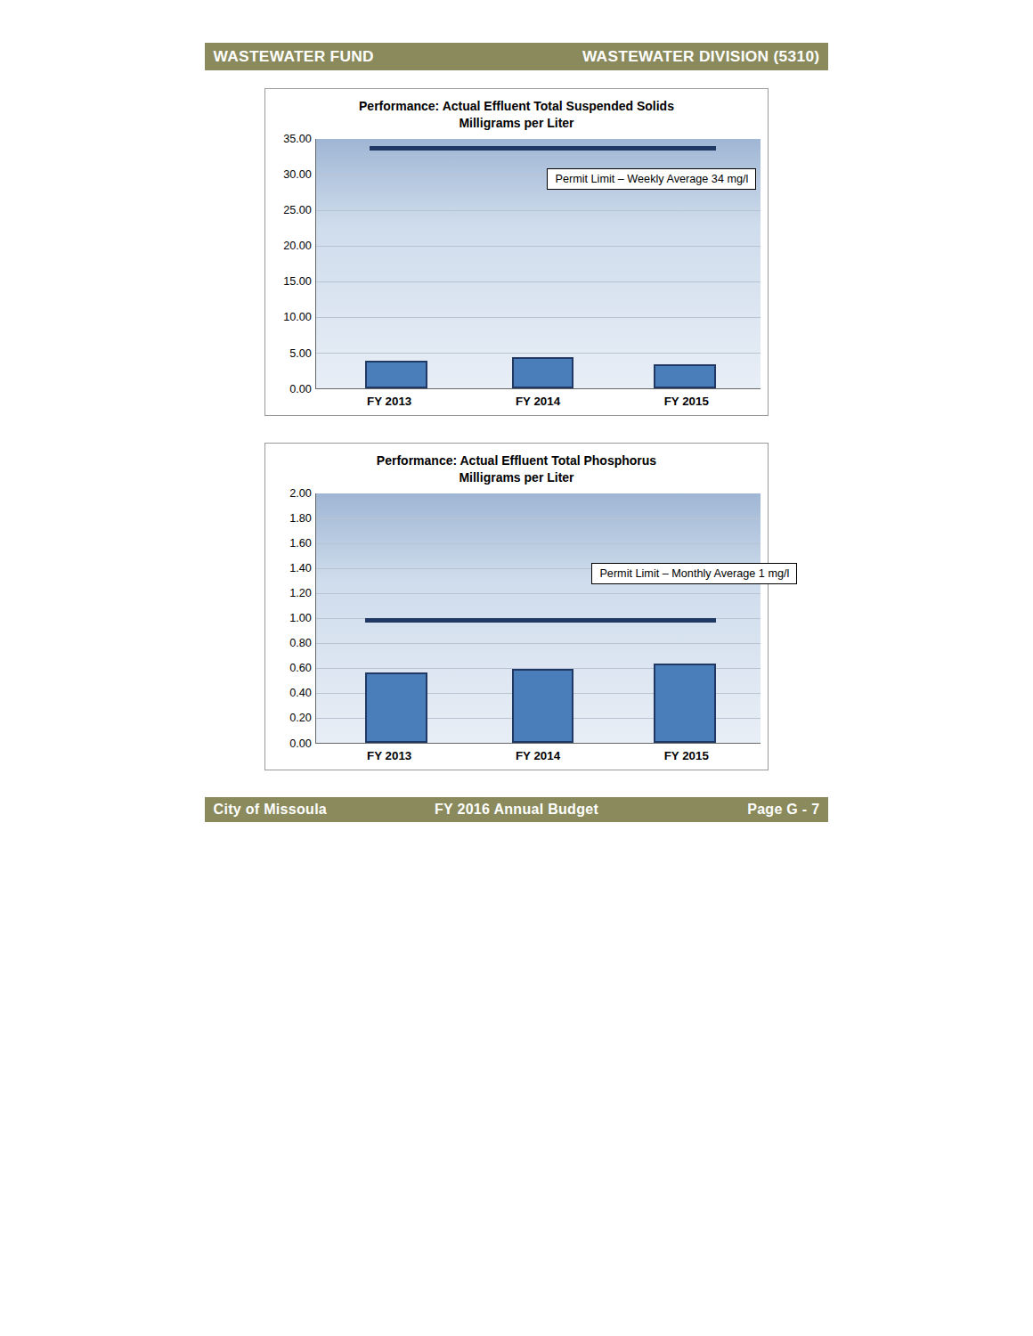WASTEWATER FUND WASTEWATER DIVISION (5310)
Performance: Actual Effluent Total Suspended Solids
Milligrams per Liter
35.00
30.00
25.00
20.00
15.00
10.00
5.00
0.00
Permit Limit – Weekly Average 34 mg/l
FY 2013
FY 2014
FY 2015
Performance: Actual Effluent Total Phosphorus
Milligrams per Liter
2.00
1.80
1.60
1.40
1.20
1.00
0.80
0.60
0.40
0.20
0.00
Permit Limit – Monthly Average 1 mg/l
FY 2013
FY 2014
FY 2015
City of Missoula FY 2016 Annual Budget Page G - 7